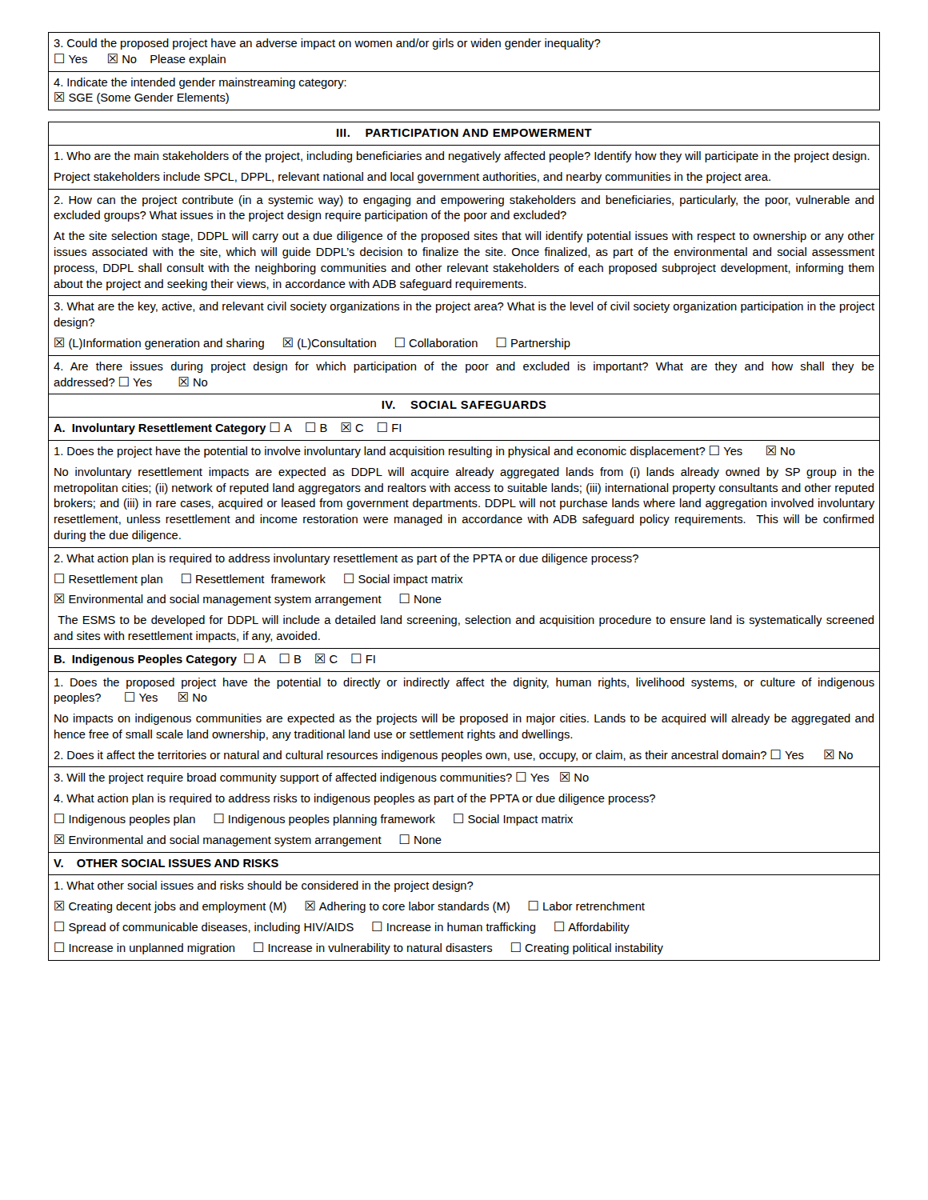| 3. Could the proposed project have an adverse impact on women and/or girls or widen gender inequality? ☐ Yes ☒ No Please explain |
| 4. Indicate the intended gender mainstreaming category: ☒ SGE (Some Gender Elements) |
| III. PARTICIPATION AND EMPOWERMENT |
| 1. Who are the main stakeholders of the project, including beneficiaries and negatively affected people? Identify how they will participate in the project design. Project stakeholders include SPCL, DPPL, relevant national and local government authorities, and nearby communities in the project area. |
| 2. How can the project contribute (in a systemic way) to engaging and empowering stakeholders and beneficiaries, particularly, the poor, vulnerable and excluded groups? What issues in the project design require participation of the poor and excluded? At the site selection stage, DDPL will carry out a due diligence of the proposed sites that will identify potential issues with respect to ownership or any other issues associated with the site, which will guide DDPL’s decision to finalize the site. Once finalized, as part of the environmental and social assessment process, DDPL shall consult with the neighboring communities and other relevant stakeholders of each proposed subproject development, informing them about the project and seeking their views, in accordance with ADB safeguard requirements. |
| 3. What are the key, active, and relevant civil society organizations in the project area? What is the level of civil society organization participation in the project design? ☒ (L)Information generation and sharing ☒ (L)Consultation ☐ Collaboration ☐ Partnership |
| 4. Are there issues during project design for which participation of the poor and excluded is important? What are they and how shall they be addressed? ☐ Yes ☒ No |
| IV. SOCIAL SAFEGUARDS |
| A. Involuntary Resettlement Category ☐ A ☐ B ☒ C ☐ FI |
| 1. Does the project have the potential to involve involuntary land acquisition resulting in physical and economic displacement? ☐ Yes ☒ No No involuntary resettlement impacts are expected as DDPL will acquire already aggregated lands from (i) lands already owned by SP group in the metropolitan cities; (ii) network of reputed land aggregators and realtors with access to suitable lands; (iii) international property consultants and other reputed brokers; and (iii) in rare cases, acquired or leased from government departments. DDPL will not purchase lands where land aggregation involved involuntary resettlement, unless resettlement and income restoration were managed in accordance with ADB safeguard policy requirements. This will be confirmed during the due diligence. |
| 2. What action plan is required to address involuntary resettlement as part of the PPTA or due diligence process? ☐ Resettlement plan ☐ Resettlement framework ☐ Social impact matrix ☒ Environmental and social management system arrangement ☐ None The ESMS to be developed for DDPL will include a detailed land screening, selection and acquisition procedure to ensure land is systematically screened and sites with resettlement impacts, if any, avoided. |
| B. Indigenous Peoples Category ☐ A ☐ B ☒ C ☐ FI |
| 1. Does the proposed project have the potential to directly or indirectly affect the dignity, human rights, livelihood systems, or culture of indigenous peoples? ☐ Yes ☒ No No impacts on indigenous communities are expected as the projects will be proposed in major cities. Lands to be acquired will already be aggregated and hence free of small scale land ownership, any traditional land use or settlement rights and dwellings. 2. Does it affect the territories or natural and cultural resources indigenous peoples own, use, occupy, or claim, as their ancestral domain? ☐ Yes ☒ No |
| 3. Will the project require broad community support of affected indigenous communities? ☐ Yes ☒ No 4. What action plan is required to address risks to indigenous peoples as part of the PPTA or due diligence process? ☐ Indigenous peoples plan ☐ Indigenous peoples planning framework ☐ Social Impact matrix ☒ Environmental and social management system arrangement ☐ None |
| V. OTHER SOCIAL ISSUES AND RISKS |
| 1. What other social issues and risks should be considered in the project design? ☒ Creating decent jobs and employment (M) ☒ Adhering to core labor standards (M) ☐ Labor retrenchment ☐ Spread of communicable diseases, including HIV/AIDS ☐ Increase in human trafficking ☐ Affordability ☐ Increase in unplanned migration ☐ Increase in vulnerability to natural disasters ☐ Creating political instability |